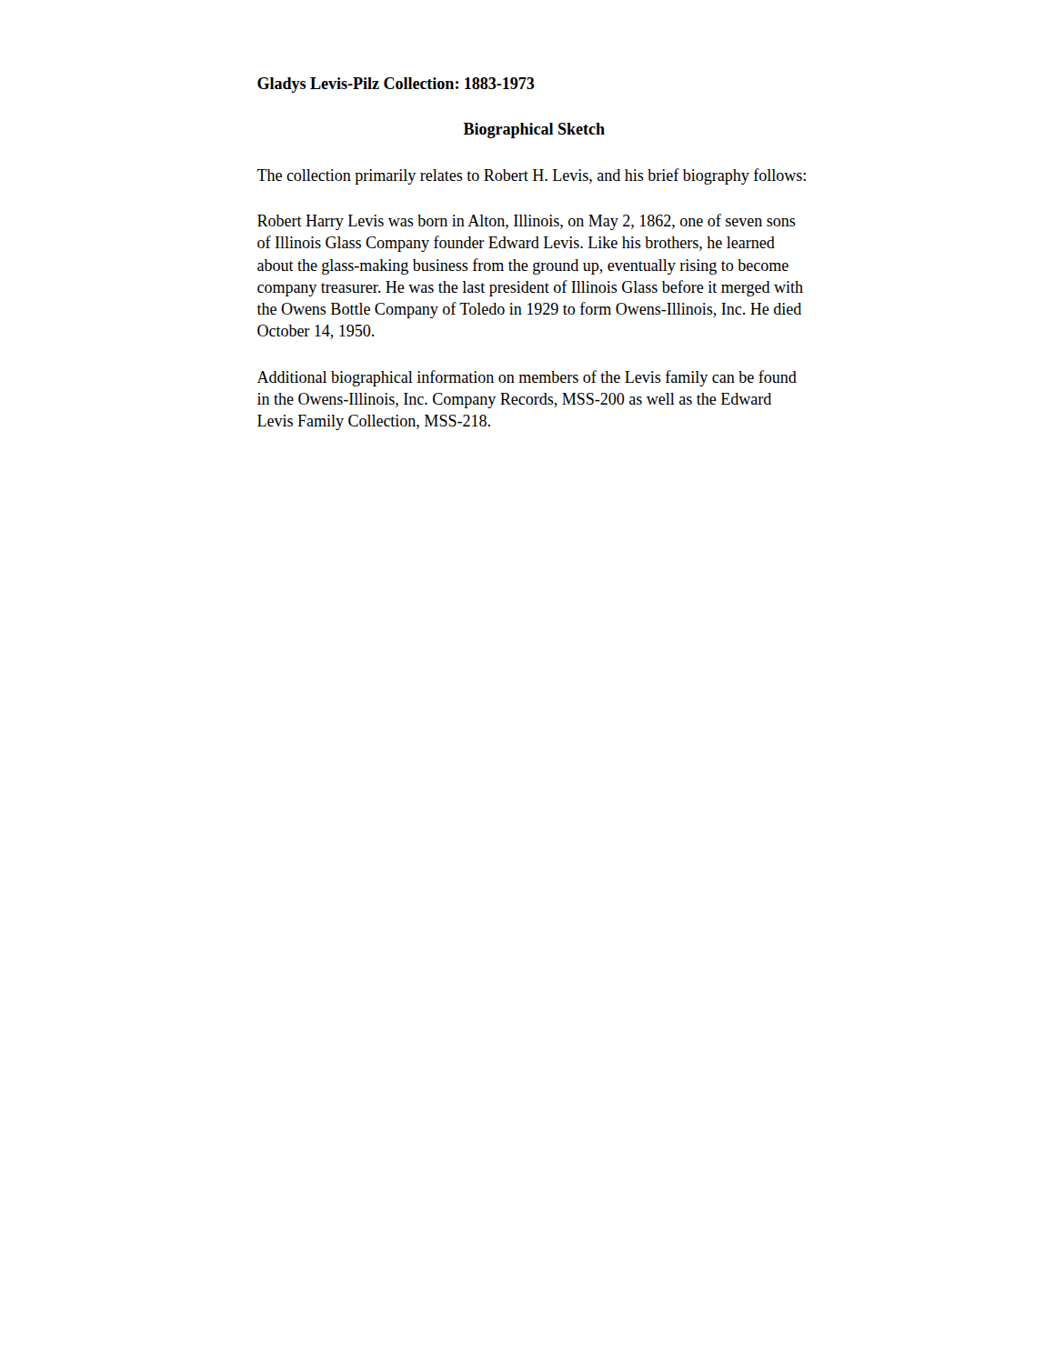Gladys Levis-Pilz Collection: 1883-1973
Biographical Sketch
The collection primarily relates to Robert H. Levis, and his brief biography follows:
Robert Harry Levis was born in Alton, Illinois, on May 2, 1862, one of seven sons of Illinois Glass Company founder Edward Levis. Like his brothers, he learned about the glass-making business from the ground up, eventually rising to become company treasurer. He was the last president of Illinois Glass before it merged with the Owens Bottle Company of Toledo in 1929 to form Owens-Illinois, Inc. He died October 14, 1950.
Additional biographical information on members of the Levis family can be found in the Owens-Illinois, Inc. Company Records, MSS-200 as well as the Edward Levis Family Collection, MSS-218.